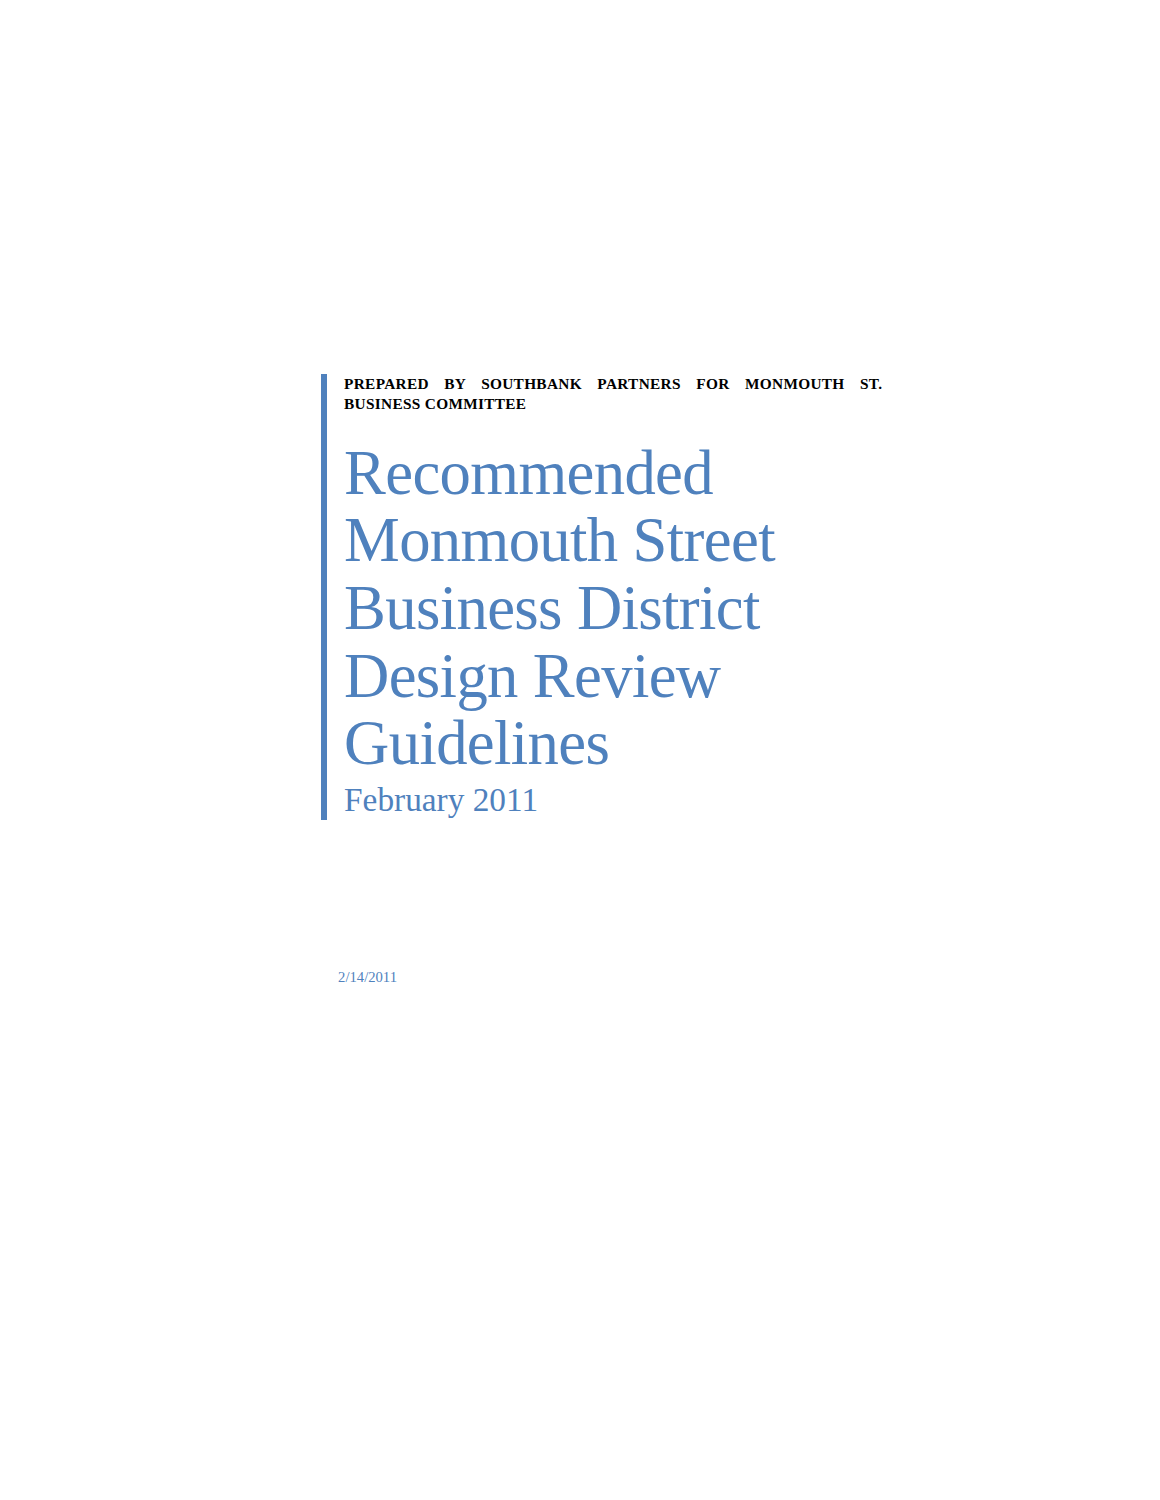Prepared by Southbank Partners for Monmouth St. Business Committee
Recommended Monmouth Street Business District Design Review Guidelines
February 2011
2/14/2011